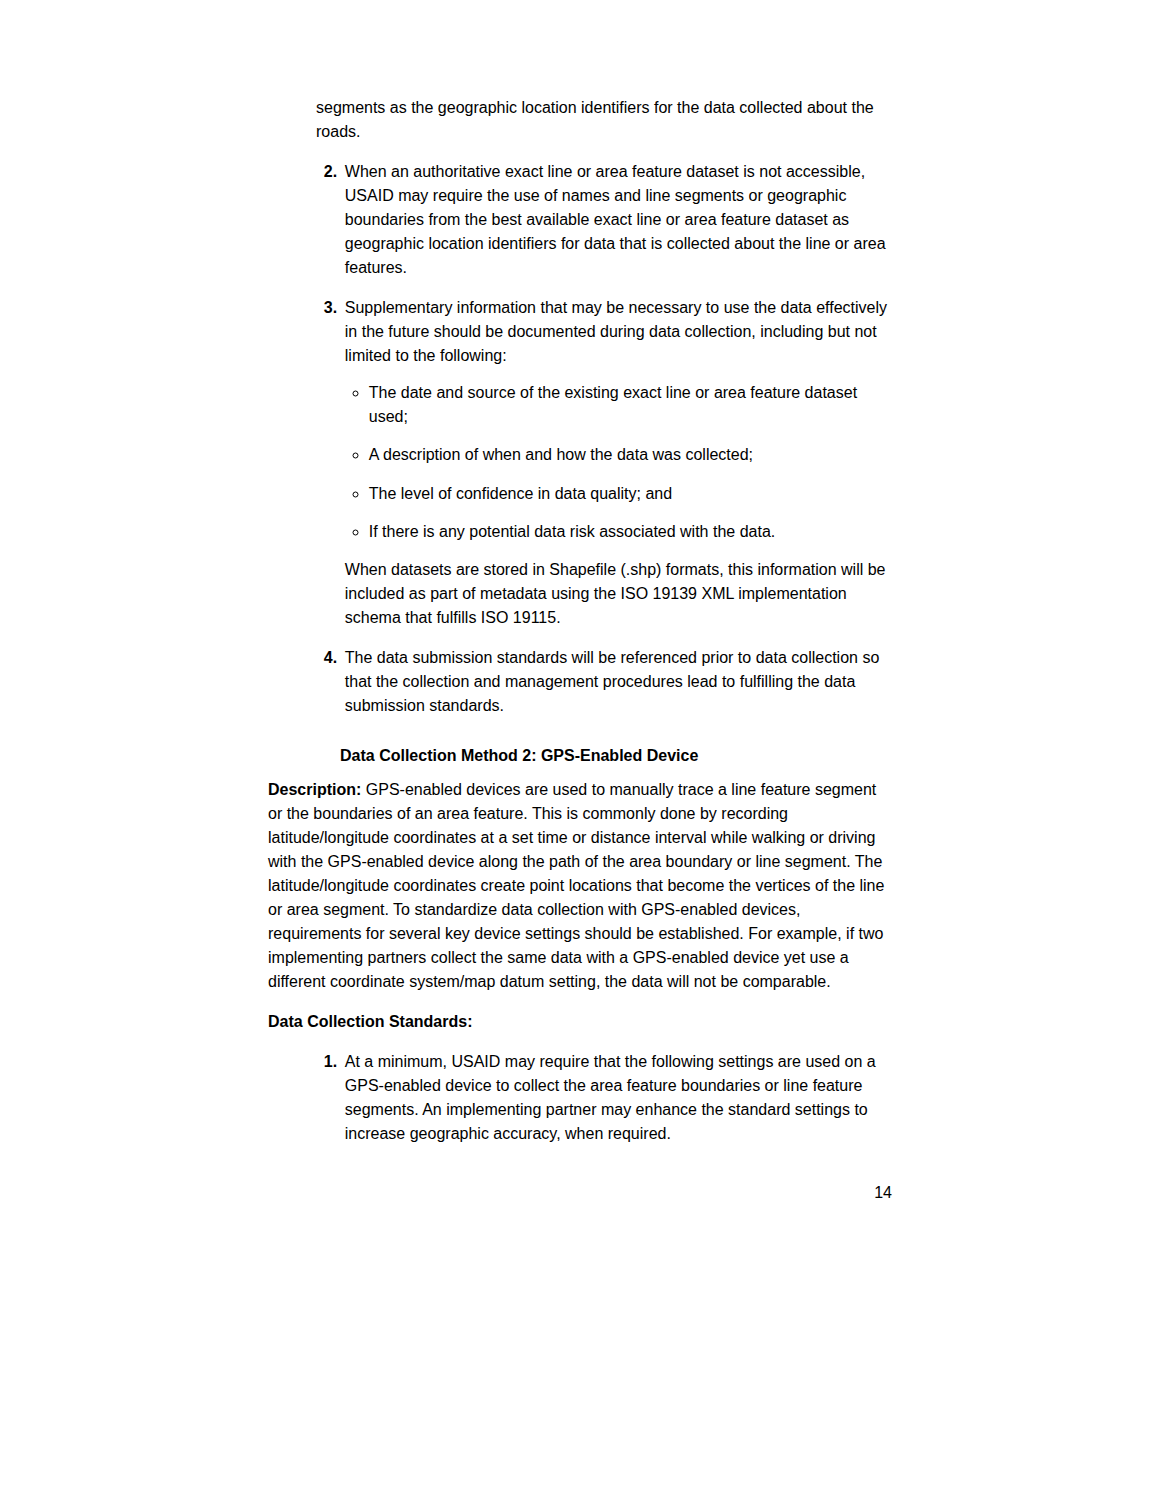segments as the geographic location identifiers for the data collected about the roads.
When an authoritative exact line or area feature dataset is not accessible, USAID may require the use of names and line segments or geographic boundaries from the best available exact line or area feature dataset as geographic location identifiers for data that is collected about the line or area features.
Supplementary information that may be necessary to use the data effectively in the future should be documented during data collection, including but not limited to the following:
The date and source of the existing exact line or area feature dataset used;
A description of when and how the data was collected;
The level of confidence in data quality; and
If there is any potential data risk associated with the data.
When datasets are stored in Shapefile (.shp) formats, this information will be included as part of metadata using the ISO 19139 XML implementation schema that fulfills ISO 19115.
The data submission standards will be referenced prior to data collection so that the collection and management procedures lead to fulfilling the data submission standards.
Data Collection Method 2: GPS-Enabled Device
Description: GPS-enabled devices are used to manually trace a line feature segment or the boundaries of an area feature. This is commonly done by recording latitude/longitude coordinates at a set time or distance interval while walking or driving with the GPS-enabled device along the path of the area boundary or line segment. The latitude/longitude coordinates create point locations that become the vertices of the line or area segment. To standardize data collection with GPS-enabled devices, requirements for several key device settings should be established. For example, if two implementing partners collect the same data with a GPS-enabled device yet use a different coordinate system/map datum setting, the data will not be comparable.
Data Collection Standards:
At a minimum, USAID may require that the following settings are used on a GPS-enabled device to collect the area feature boundaries or line feature segments. An implementing partner may enhance the standard settings to increase geographic accuracy, when required.
14